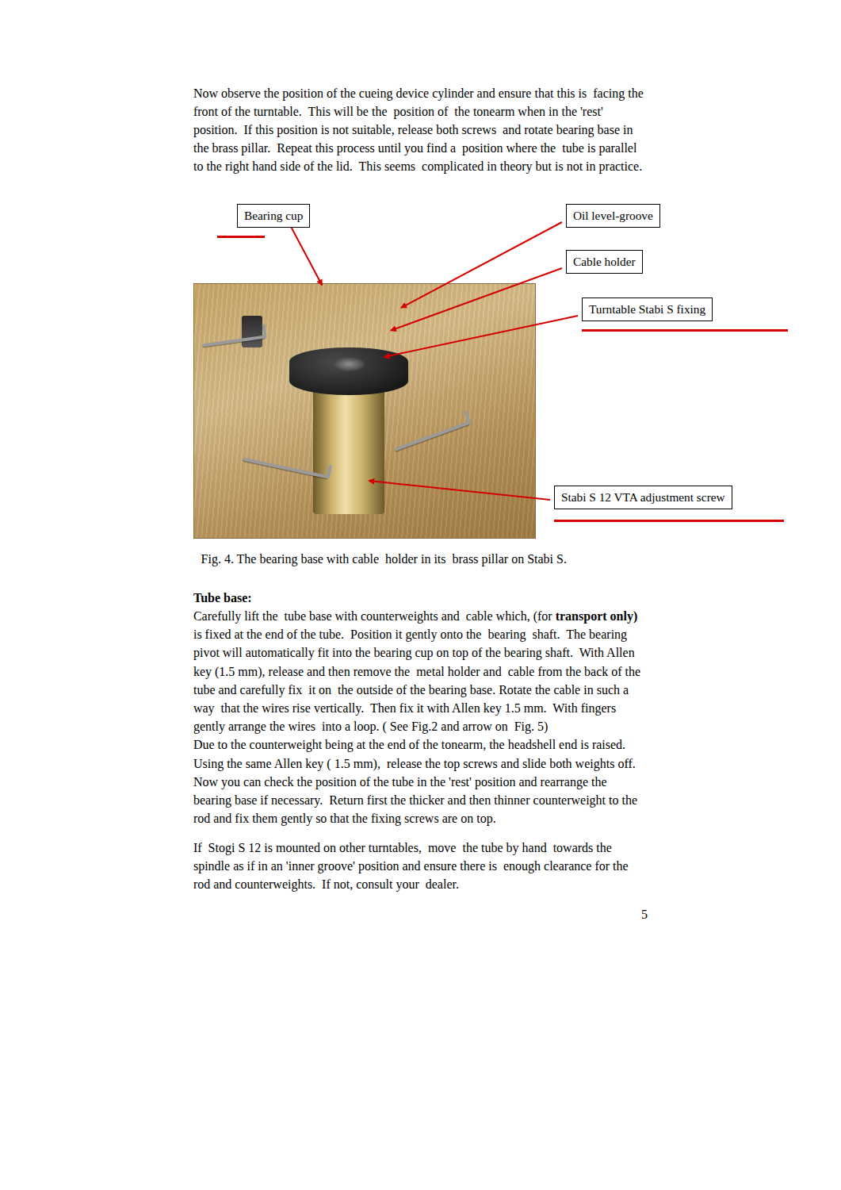Now observe the position of the cueing device cylinder and ensure that this is facing the front of the turntable. This will be the position of the tonearm when in the 'rest' position. If this position is not suitable, release both screws and rotate bearing base in the brass pillar. Repeat this process until you find a position where the tube is parallel to the right hand side of the lid. This seems complicated in theory but is not in practice.
Bearing cup
Oil level-groove
Cable holder
Turntable Stabi S fixing
Stabi S 12 VTA adjustment screw
Fig. 4. The bearing base with cable holder in its brass pillar on Stabi S.
Tube base:
Carefully lift the tube base with counterweights and cable which, (for transport only) is fixed at the end of the tube. Position it gently onto the bearing shaft. The bearing pivot will automatically fit into the bearing cup on top of the bearing shaft. With Allen key (1.5 mm), release and then remove the metal holder and cable from the back of the tube and carefully fix it on the outside of the bearing base. Rotate the cable in such a way that the wires rise vertically. Then fix it with Allen key 1.5 mm. With fingers gently arrange the wires into a loop. ( See Fig.2 and arrow on Fig. 5)
Due to the counterweight being at the end of the tonearm, the headshell end is raised. Using the same Allen key ( 1.5 mm), release the top screws and slide both weights off. Now you can check the position of the tube in the 'rest' position and rearrange the bearing base if necessary. Return first the thicker and then thinner counterweight to the rod and fix them gently so that the fixing screws are on top.
If Stogi S 12 is mounted on other turntables, move the tube by hand towards the spindle as if in an 'inner groove' position and ensure there is enough clearance for the rod and counterweights. If not, consult your dealer.
5